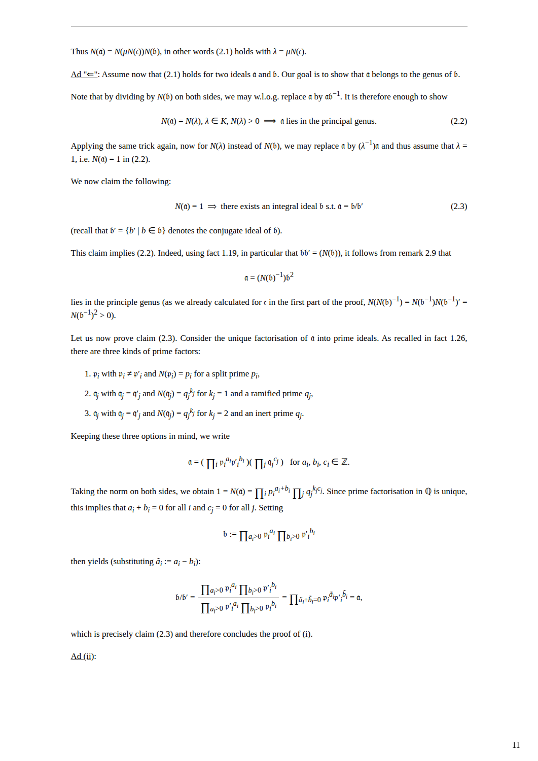Thus N(𝔞) = N(μN(𝔠))N(𝔟), in other words (2.1) holds with λ = μN(𝔠).
Ad "⇐": Assume now that (2.1) holds for two ideals 𝔞 and 𝔟. Our goal is to show that 𝔞 belongs to the genus of 𝔟.
Note that by dividing by N(𝔟) on both sides, we may w.l.o.g. replace 𝔞 by 𝔞𝔟−1. It is therefore enough to show
N(𝔞) = N(λ), λ ∈ K, N(λ) > 0 ⟹ 𝔞 lies in the principal genus. (2.2)
Applying the same trick again, now for N(λ) instead of N(𝔟), we may replace 𝔞 by (λ−1)𝔞 and thus assume that λ = 1, i.e. N(𝔞) = 1 in (2.2).
We now claim the following:
N(𝔞) = 1 ⟹ there exists an integral ideal 𝔟 s.t. 𝔞 = 𝔟/𝔟′ (2.3)
(recall that 𝔟′ = {b′ | b ∈ 𝔟} denotes the conjugate ideal of 𝔟).
This claim implies (2.2). Indeed, using fact 1.19, in particular that 𝔟𝔟′ = (N(𝔟)), it follows from remark 2.9 that
𝔞 = (N(𝔟)−1)𝔟2
lies in the principle genus (as we already calculated for 𝔠 in the first part of the proof, N(N(𝔟)−1) = N(𝔟−1)N(𝔟−1)′ = N(𝔟−1)2 > 0).
Let us now prove claim (2.3). Consider the unique factorisation of 𝔞 into prime ideals. As recalled in fact 1.26, there are three kinds of prime factors:
𝔭i with 𝔭i ≠ 𝔭′i and N(𝔭i) = pi for a split prime pi,
𝔮j with 𝔮j = 𝔮′j and N(𝔮j) = qjkj for kj = 1 and a ramified prime qj,
𝔮j with 𝔮j = 𝔮′j and N(𝔮j) = qjkj for kj = 2 and an inert prime qj.
Keeping these three options in mind, we write
𝔞 = ( ∏i 𝔭iai𝔭′ibi )( ∏j 𝔮jcj ) for ai, bi, ci ∈ ℤ.
Taking the norm on both sides, we obtain 1 = N(𝔞) = ∏i piai+bi ∏j qjkjcj. Since prime factorisation in ℚ is unique, this implies that ai + bi = 0 for all i and cj = 0 for all j. Setting
𝔟 := ∏ai>0 𝔭iai ∏bi>0 𝔭′ibi
then yields (substituting ãi := ai − bi):
𝔟/𝔟′ = ∏ai>0 𝔭iai ∏bi>0 𝔭′ibi ∏ai>0 𝔭′iai ∏bi>0 𝔭ibi = ∏ãi+b̃i=0 𝔭iãi𝔭′ib̃i = 𝔞,
which is precisely claim (2.3) and therefore concludes the proof of (i).
Ad (ii):
11